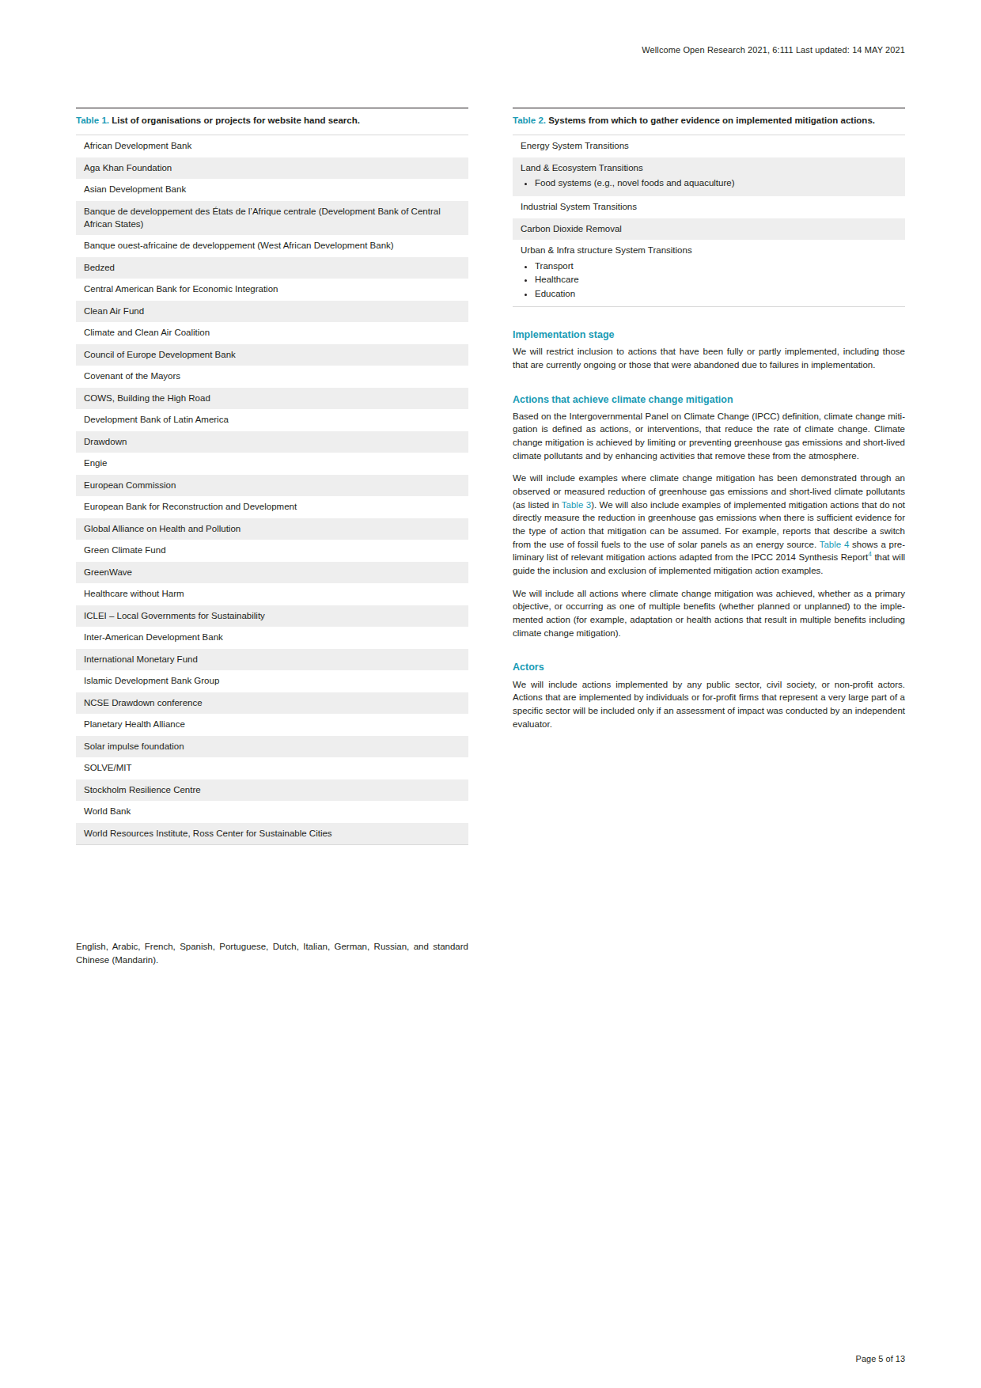Wellcome Open Research 2021, 6:111 Last updated: 14 MAY 2021
Table 1. List of organisations or projects for website hand search.
| African Development Bank |
| Aga Khan Foundation |
| Asian Development Bank |
| Banque de developpement des États de l’Afrique centrale (Development Bank of Central African States) |
| Banque ouest-africaine de developpement (West African Development Bank) |
| Bedzed |
| Central American Bank for Economic Integration |
| Clean Air Fund |
| Climate and Clean Air Coalition |
| Council of Europe Development Bank |
| Covenant of the Mayors |
| COWS, Building the High Road |
| Development Bank of Latin America |
| Drawdown |
| Engie |
| European Commission |
| European Bank for Reconstruction and Development |
| Global Alliance on Health and Pollution |
| Green Climate Fund |
| GreenWave |
| Healthcare without Harm |
| ICLEI – Local Governments for Sustainability |
| Inter-American Development Bank |
| International Monetary Fund |
| Islamic Development Bank Group |
| NCSE Drawdown conference |
| Planetary Health Alliance |
| Solar impulse foundation |
| SOLVE/MIT |
| Stockholm Resilience Centre |
| World Bank |
| World Resources Institute, Ross Center for Sustainable Cities |
English, Arabic, French, Spanish, Portuguese, Dutch, Italian, German, Russian, and standard Chinese (Mandarin).
Table 2. Systems from which to gather evidence on implemented mitigation actions.
| Energy System Transitions |
| Land & Ecosystem Transitions Food systems (e.g., novel foods and aquaculture) |
| Industrial System Transitions |
| Carbon Dioxide Removal |
| Urban & Infra structure System Transitions Transport Healthcare Education |
Implementation stage
We will restrict inclusion to actions that have been fully or partly implemented, including those that are currently ongoing or those that were abandoned due to failures in implementation.
Actions that achieve climate change mitigation
Based on the Intergovernmental Panel on Climate Change (IPCC) definition, climate change mitigation is defined as actions, or interventions, that reduce the rate of climate change. Climate change mitigation is achieved by limiting or preventing greenhouse gas emissions and short-lived climate pollutants and by enhancing activities that remove these from the atmosphere.
We will include examples where climate change mitigation has been demonstrated through an observed or measured reduction of greenhouse gas emissions and short-lived climate pollutants (as listed in Table 3). We will also include examples of implemented mitigation actions that do not directly measure the reduction in greenhouse gas emissions when there is sufficient evidence for the type of action that mitigation can be assumed. For example, reports that describe a switch from the use of fossil fuels to the use of solar panels as an energy source. Table 4 shows a preliminary list of relevant mitigation actions adapted from the IPCC 2014 Synthesis Report4 that will guide the inclusion and exclusion of implemented mitigation action examples.
We will include all actions where climate change mitigation was achieved, whether as a primary objective, or occurring as one of multiple benefits (whether planned or unplanned) to the implemented action (for example, adaptation or health actions that result in multiple benefits including climate change mitigation).
Actors
We will include actions implemented by any public sector, civil society, or non-profit actors. Actions that are implemented by individuals or for-profit firms that represent a very large part of a specific sector will be included only if an assessment of impact was conducted by an independent evaluator.
Page 5 of 13